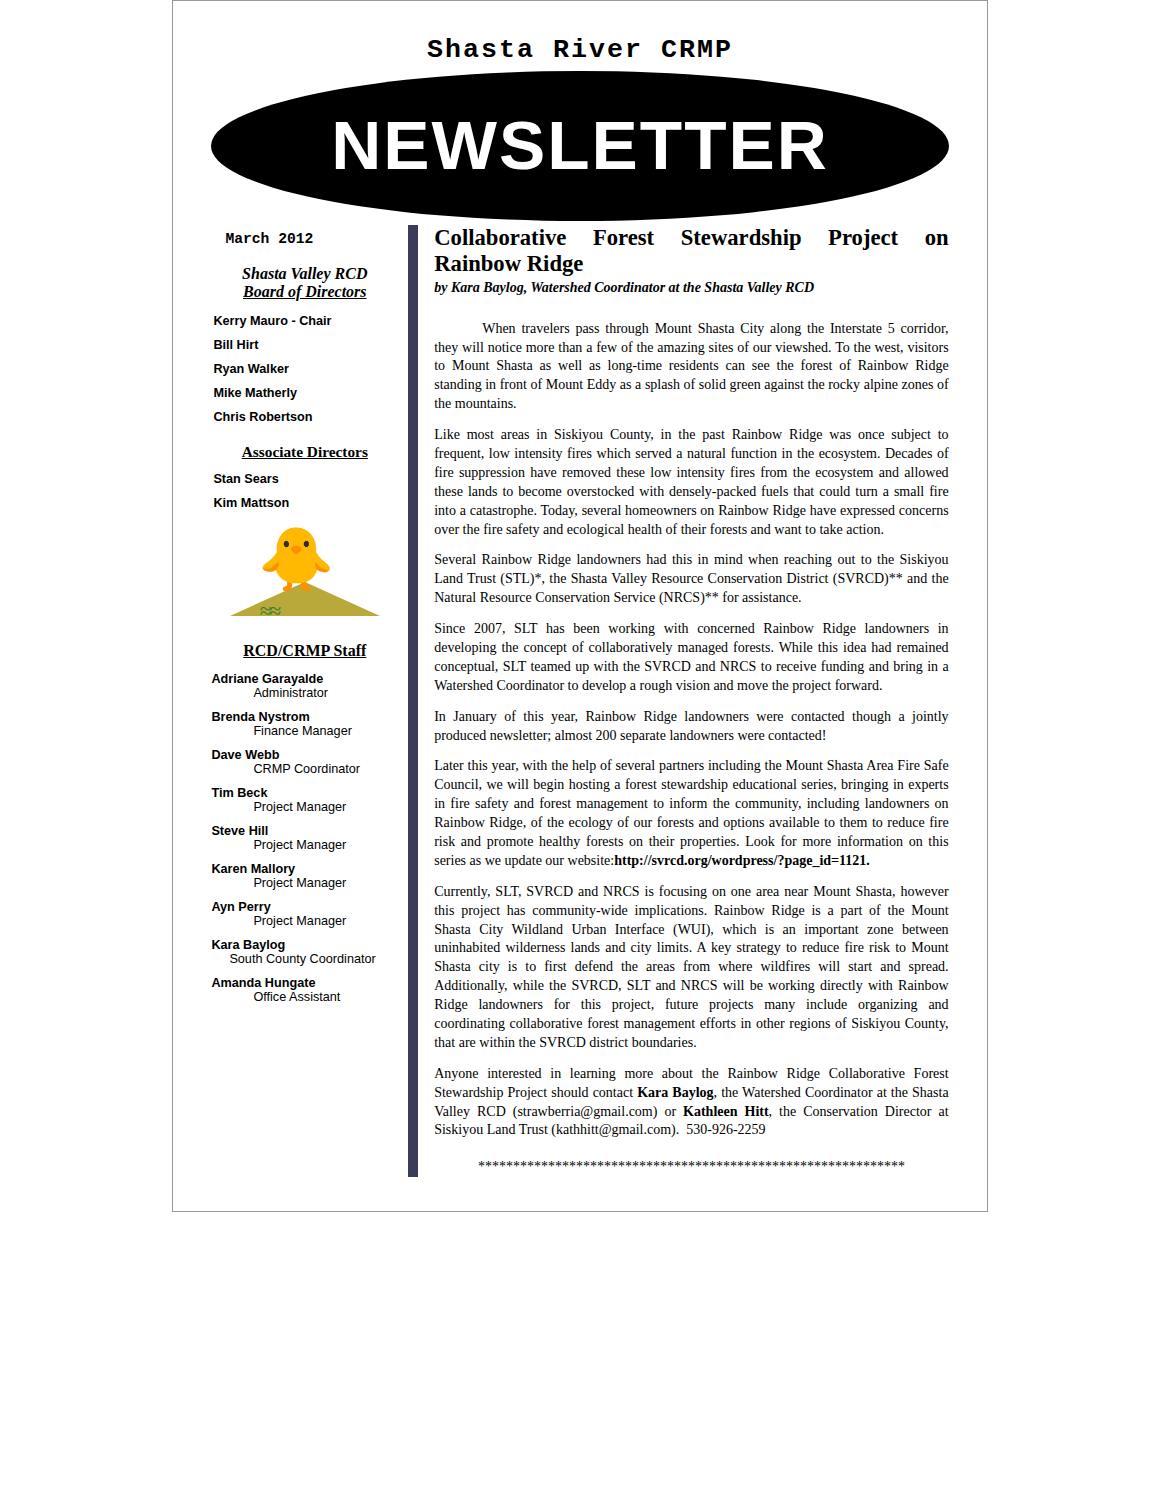Shasta River CRMP
NEWSLETTER
March 2012
Shasta Valley RCD
Board of Directors
Kerry Mauro - Chair
Bill Hirt
Ryan Walker
Mike Matherly
Chris Robertson
Associate Directors
Stan Sears
Kim Mattson
🐥
≈≈
RCD/CRMP Staff
Adriane Garayalde
Administrator
Brenda Nystrom
Finance Manager
Dave Webb
CRMP Coordinator
Tim Beck
Project Manager
Steve Hill
Project Manager
Karen Mallory
Project Manager
Ayn Perry
Project Manager
Kara Baylog
South County Coordinator
Amanda Hungate
Office Assistant
Collaborative Forest Stewardship Project on Rainbow Ridge
by Kara Baylog, Watershed Coordinator at the Shasta Valley RCD
When travelers pass through Mount Shasta City along the Interstate 5 corridor, they will notice more than a few of the amazing sites of our viewshed. To the west, visitors to Mount Shasta as well as long-time residents can see the forest of Rainbow Ridge standing in front of Mount Eddy as a splash of solid green against the rocky alpine zones of the mountains.
Like most areas in Siskiyou County, in the past Rainbow Ridge was once subject to frequent, low intensity fires which served a natural function in the ecosystem. Decades of fire suppression have removed these low intensity fires from the ecosystem and allowed these lands to become overstocked with densely-packed fuels that could turn a small fire into a catastrophe. Today, several homeowners on Rainbow Ridge have expressed concerns over the fire safety and ecological health of their forests and want to take action.
Several Rainbow Ridge landowners had this in mind when reaching out to the Siskiyou Land Trust (STL)*, the Shasta Valley Resource Conservation District (SVRCD)** and the Natural Resource Conservation Service (NRCS)** for assistance.
Since 2007, SLT has been working with concerned Rainbow Ridge landowners in developing the concept of collaboratively managed forests. While this idea had remained conceptual, SLT teamed up with the SVRCD and NRCS to receive funding and bring in a Watershed Coordinator to develop a rough vision and move the project forward.
In January of this year, Rainbow Ridge landowners were contacted though a jointly produced newsletter; almost 200 separate landowners were contacted!
Later this year, with the help of several partners including the Mount Shasta Area Fire Safe Council, we will begin hosting a forest stewardship educational series, bringing in experts in fire safety and forest management to inform the community, including landowners on Rainbow Ridge, of the ecology of our forests and options available to them to reduce fire risk and promote healthy forests on their properties. Look for more information on this series as we update our website:http://svrcd.org/wordpress/?page_id=1121.
Currently, SLT, SVRCD and NRCS is focusing on one area near Mount Shasta, however this project has community-wide implications. Rainbow Ridge is a part of the Mount Shasta City Wildland Urban Interface (WUI), which is an important zone between uninhabited wilderness lands and city limits. A key strategy to reduce fire risk to Mount Shasta city is to first defend the areas from where wildfires will start and spread. Additionally, while the SVRCD, SLT and NRCS will be working directly with Rainbow Ridge landowners for this project, future projects many include organizing and coordinating collaborative forest management efforts in other regions of Siskiyou County, that are within the SVRCD district boundaries.
Anyone interested in learning more about the Rainbow Ridge Collaborative Forest Stewardship Project should contact Kara Baylog, the Watershed Coordinator at the Shasta Valley RCD (strawberria@gmail.com) or Kathleen Hitt, the Conservation Director at Siskiyou Land Trust (kathhitt@gmail.com). 530-926-2259
*************************************************************